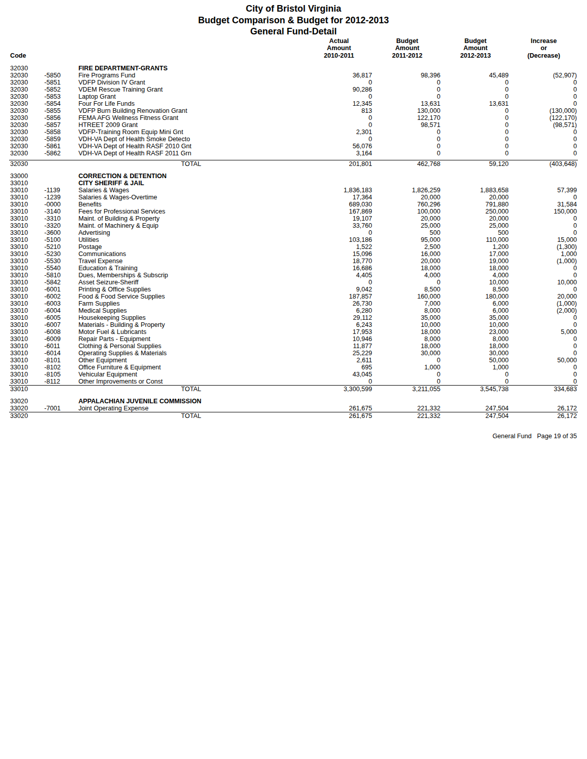City of Bristol Virginia
Budget Comparison & Budget for 2012-2013
General Fund-Detail
| | | | Actual Amount | Budget Amount | Budget Amount | Increase or |
| --- | --- | --- | --- | --- | --- | --- |
| Code | | | 2010-2011 | 2011-2012 | 2012-2013 | (Decrease) |
| 32030 | | FIRE DEPARTMENT-GRANTS | | | | |
| 32030 | -5850 | Fire Programs Fund | 36,817 | 98,396 | 45,489 | (52,907) |
| 32030 | -5851 | VDFP Division IV Grant | 0 | 0 | 0 | 0 |
| 32030 | -5852 | VDEM Rescue Training Grant | 90,286 | 0 | 0 | 0 |
| 32030 | -5853 | Laptop Grant | 0 | 0 | 0 | 0 |
| 32030 | -5854 | Four For Life Funds | 12,345 | 13,631 | 13,631 | 0 |
| 32030 | -5855 | VDFP Burn Building Renovation Grant | 813 | 130,000 | 0 | (130,000) |
| 32030 | -5856 | FEMA AFG Wellness Fitness Grant | 0 | 122,170 | 0 | (122,170) |
| 32030 | -5857 | HTREET 2009 Grant | 0 | 98,571 | 0 | (98,571) |
| 32030 | -5858 | VDFP-Training Room Equip Mini Gnt | 2,301 | 0 | 0 | 0 |
| 32030 | -5859 | VDH-VA Dept of Health Smoke Detecto | 0 | 0 | 0 | 0 |
| 32030 | -5861 | VDH-VA Dept of Health RASF 2010 Gnt | 56,076 | 0 | 0 | 0 |
| 32030 | -5862 | VDH-VA Dept of Health RASF 2011 Grn | 3,164 | 0 | 0 | 0 |
| 32030 | | TOTAL | 201,801 | 462,768 | 59,120 | (403,648) |
| 33000 | | CORRECTION & DETENTION | | | | |
| 33010 | | CITY SHERIFF & JAIL | | | | |
| 33010 | -1139 | Salaries & Wages | 1,836,183 | 1,826,259 | 1,883,658 | 57,399 |
| 33010 | -1239 | Salaries & Wages-Overtime | 17,364 | 20,000 | 20,000 | 0 |
| 33010 | -0000 | Benefits | 689,030 | 760,296 | 791,880 | 31,584 |
| 33010 | -3140 | Fees for Professional Services | 167,869 | 100,000 | 250,000 | 150,000 |
| 33010 | -3310 | Maint. of Building & Property | 19,107 | 20,000 | 20,000 | 0 |
| 33010 | -3320 | Maint. of Machinery & Equip | 33,760 | 25,000 | 25,000 | 0 |
| 33010 | -3600 | Advertising | 0 | 500 | 500 | 0 |
| 33010 | -5100 | Utilities | 103,186 | 95,000 | 110,000 | 15,000 |
| 33010 | -5210 | Postage | 1,522 | 2,500 | 1,200 | (1,300) |
| 33010 | -5230 | Communications | 15,096 | 16,000 | 17,000 | 1,000 |
| 33010 | -5530 | Travel Expense | 18,770 | 20,000 | 19,000 | (1,000) |
| 33010 | -5540 | Education & Training | 16,686 | 18,000 | 18,000 | 0 |
| 33010 | -5810 | Dues, Memberships & Subscrip | 4,405 | 4,000 | 4,000 | 0 |
| 33010 | -5842 | Asset Seizure-Sheriff | 0 | 0 | 10,000 | 10,000 |
| 33010 | -6001 | Printing & Office Supplies | 9,042 | 8,500 | 8,500 | 0 |
| 33010 | -6002 | Food & Food Service Supplies | 187,857 | 160,000 | 180,000 | 20,000 |
| 33010 | -6003 | Farm Supplies | 26,730 | 7,000 | 6,000 | (1,000) |
| 33010 | -6004 | Medical Supplies | 6,280 | 8,000 | 6,000 | (2,000) |
| 33010 | -6005 | Housekeeping Supplies | 29,112 | 35,000 | 35,000 | 0 |
| 33010 | -6007 | Materials - Building & Property | 6,243 | 10,000 | 10,000 | 0 |
| 33010 | -6008 | Motor Fuel & Lubricants | 17,953 | 18,000 | 23,000 | 5,000 |
| 33010 | -6009 | Repair Parts - Equipment | 10,946 | 8,000 | 8,000 | 0 |
| 33010 | -6011 | Clothing & Personal Supplies | 11,877 | 18,000 | 18,000 | 0 |
| 33010 | -6014 | Operating Supplies & Materials | 25,229 | 30,000 | 30,000 | 0 |
| 33010 | -8101 | Other Equipment | 2,611 | 0 | 50,000 | 50,000 |
| 33010 | -8102 | Office Furniture & Equipment | 695 | 1,000 | 1,000 | 0 |
| 33010 | -8105 | Vehicular Equipment | 43,045 | 0 | 0 | 0 |
| 33010 | -8112 | Other Improvements or Const | 0 | 0 | 0 | 0 |
| 33010 | | TOTAL | 3,300,599 | 3,211,055 | 3,545,738 | 334,683 |
| 33020 | | APPALACHIAN JUVENILE COMMISSION | | | | |
| 33020 | -7001 | Joint Operating Expense | 261,675 | 221,332 | 247,504 | 26,172 |
| 33020 | | TOTAL | 261,675 | 221,332 | 247,504 | 26,172 |
General Fund Page 19 of 35